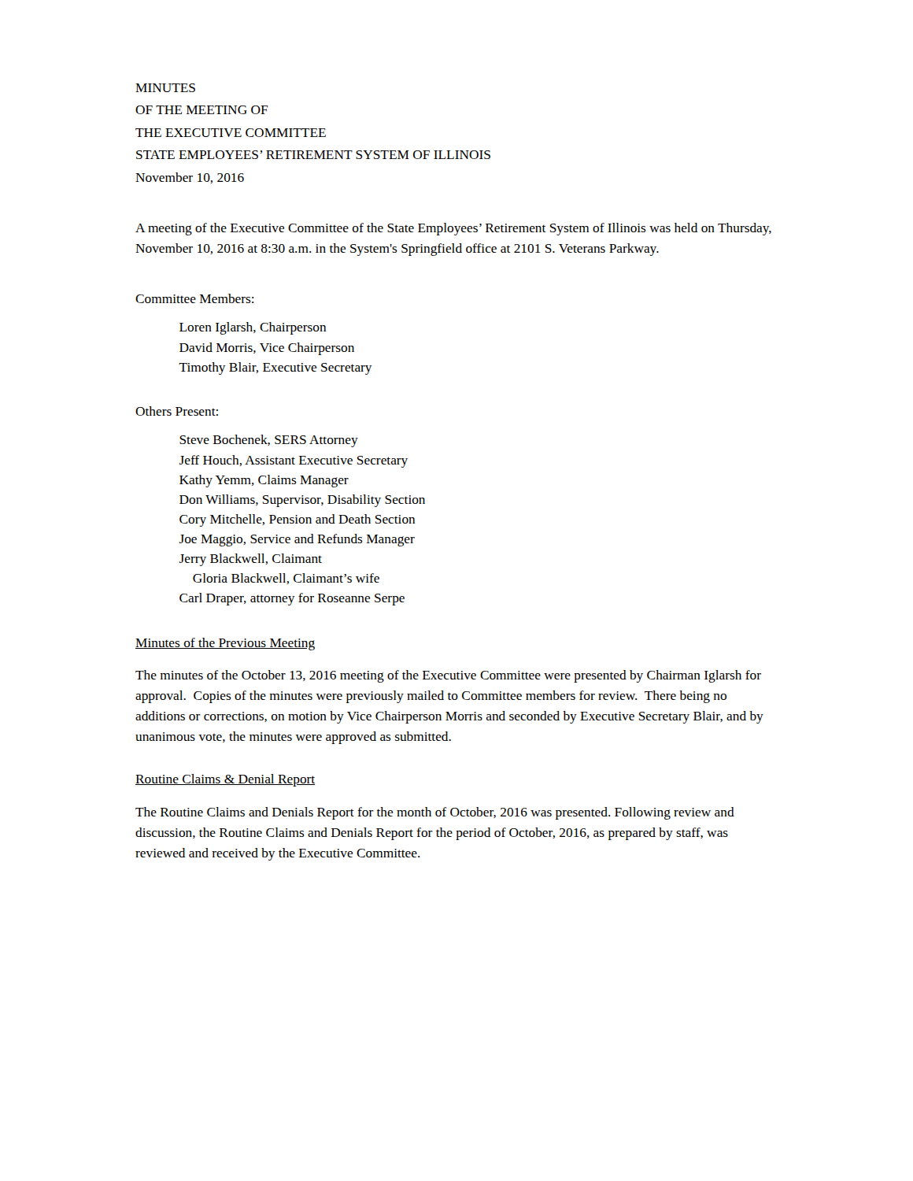MINUTES
OF THE MEETING OF
THE EXECUTIVE COMMITTEE
STATE EMPLOYEES’ RETIREMENT SYSTEM OF ILLINOIS
November 10, 2016
A meeting of the Executive Committee of the State Employees’ Retirement System of Illinois was held on Thursday, November 10, 2016 at 8:30 a.m. in the System's Springfield office at 2101 S. Veterans Parkway.
Committee Members:
Loren Iglarsh, Chairperson
David Morris, Vice Chairperson
Timothy Blair, Executive Secretary
Others Present:
Steve Bochenek, SERS Attorney
Jeff Houch, Assistant Executive Secretary
Kathy Yemm, Claims Manager
Don Williams, Supervisor, Disability Section
Cory Mitchelle, Pension and Death Section
Joe Maggio, Service and Refunds Manager
Jerry Blackwell, Claimant
Gloria Blackwell, Claimant’s wife
Carl Draper, attorney for Roseanne Serpe
Minutes of the Previous Meeting
The minutes of the October 13, 2016 meeting of the Executive Committee were presented by Chairman Iglarsh for approval. Copies of the minutes were previously mailed to Committee members for review. There being no additions or corrections, on motion by Vice Chairperson Morris and seconded by Executive Secretary Blair, and by unanimous vote, the minutes were approved as submitted.
Routine Claims & Denial Report
The Routine Claims and Denials Report for the month of October, 2016 was presented. Following review and discussion, the Routine Claims and Denials Report for the period of October, 2016, as prepared by staff, was reviewed and received by the Executive Committee.